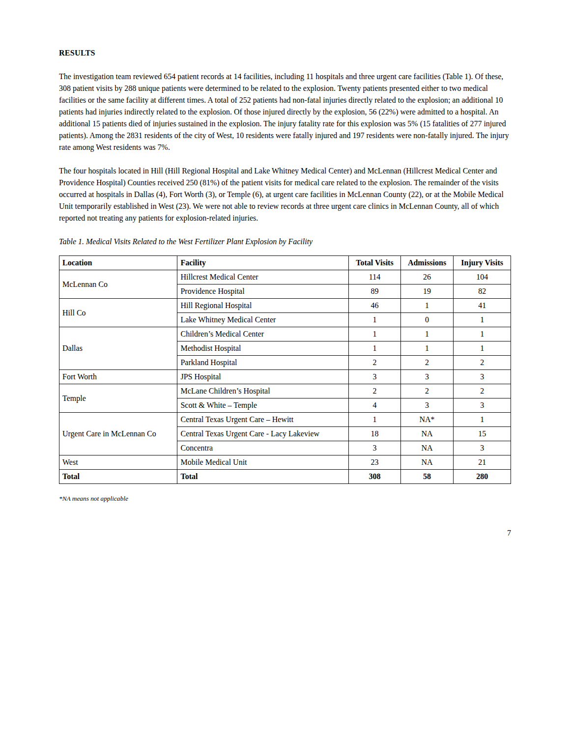RESULTS
The investigation team reviewed 654 patient records at 14 facilities, including 11 hospitals and three urgent care facilities (Table 1). Of these, 308 patient visits by 288 unique patients were determined to be related to the explosion. Twenty patients presented either to two medical facilities or the same facility at different times. A total of 252 patients had non-fatal injuries directly related to the explosion; an additional 10 patients had injuries indirectly related to the explosion. Of those injured directly by the explosion, 56 (22%) were admitted to a hospital. An additional 15 patients died of injuries sustained in the explosion. The injury fatality rate for this explosion was 5% (15 fatalities of 277 injured patients). Among the 2831 residents of the city of West, 10 residents were fatally injured and 197 residents were non-fatally injured. The injury rate among West residents was 7%.
The four hospitals located in Hill (Hill Regional Hospital and Lake Whitney Medical Center) and McLennan (Hillcrest Medical Center and Providence Hospital) Counties received 250 (81%) of the patient visits for medical care related to the explosion. The remainder of the visits occurred at hospitals in Dallas (4), Fort Worth (3), or Temple (6), at urgent care facilities in McLennan County (22), or at the Mobile Medical Unit temporarily established in West (23). We were not able to review records at three urgent care clinics in McLennan County, all of which reported not treating any patients for explosion-related injuries.
Table 1. Medical Visits Related to the West Fertilizer Plant Explosion by Facility
| Location | Facility | Total Visits | Admissions | Injury Visits |
| --- | --- | --- | --- | --- |
| McLennan Co | Hillcrest Medical Center | 114 | 26 | 104 |
| Providence Hospital | 89 | 19 | 82 |
| Hill Co | Hill Regional Hospital | 46 | 1 | 41 |
| Lake Whitney Medical Center | 1 | 0 | 1 |
| Dallas | Children’s Medical Center | 1 | 1 | 1 |
| Methodist Hospital | 1 | 1 | 1 |
| Parkland Hospital | 2 | 2 | 2 |
| Fort Worth | JPS Hospital | 3 | 3 | 3 |
| Temple | McLane Children’s Hospital | 2 | 2 | 2 |
| Scott & White – Temple | 4 | 3 | 3 |
| Urgent Care in McLennan Co | Central Texas Urgent Care – Hewitt | 1 | NA* | 1 |
| Central Texas Urgent Care - Lacy Lakeview | 18 | NA | 15 |
| Concentra | 3 | NA | 3 |
| West | Mobile Medical Unit | 23 | NA | 21 |
| Total | Total | 308 | 58 | 280 |
*NA means not applicable
7